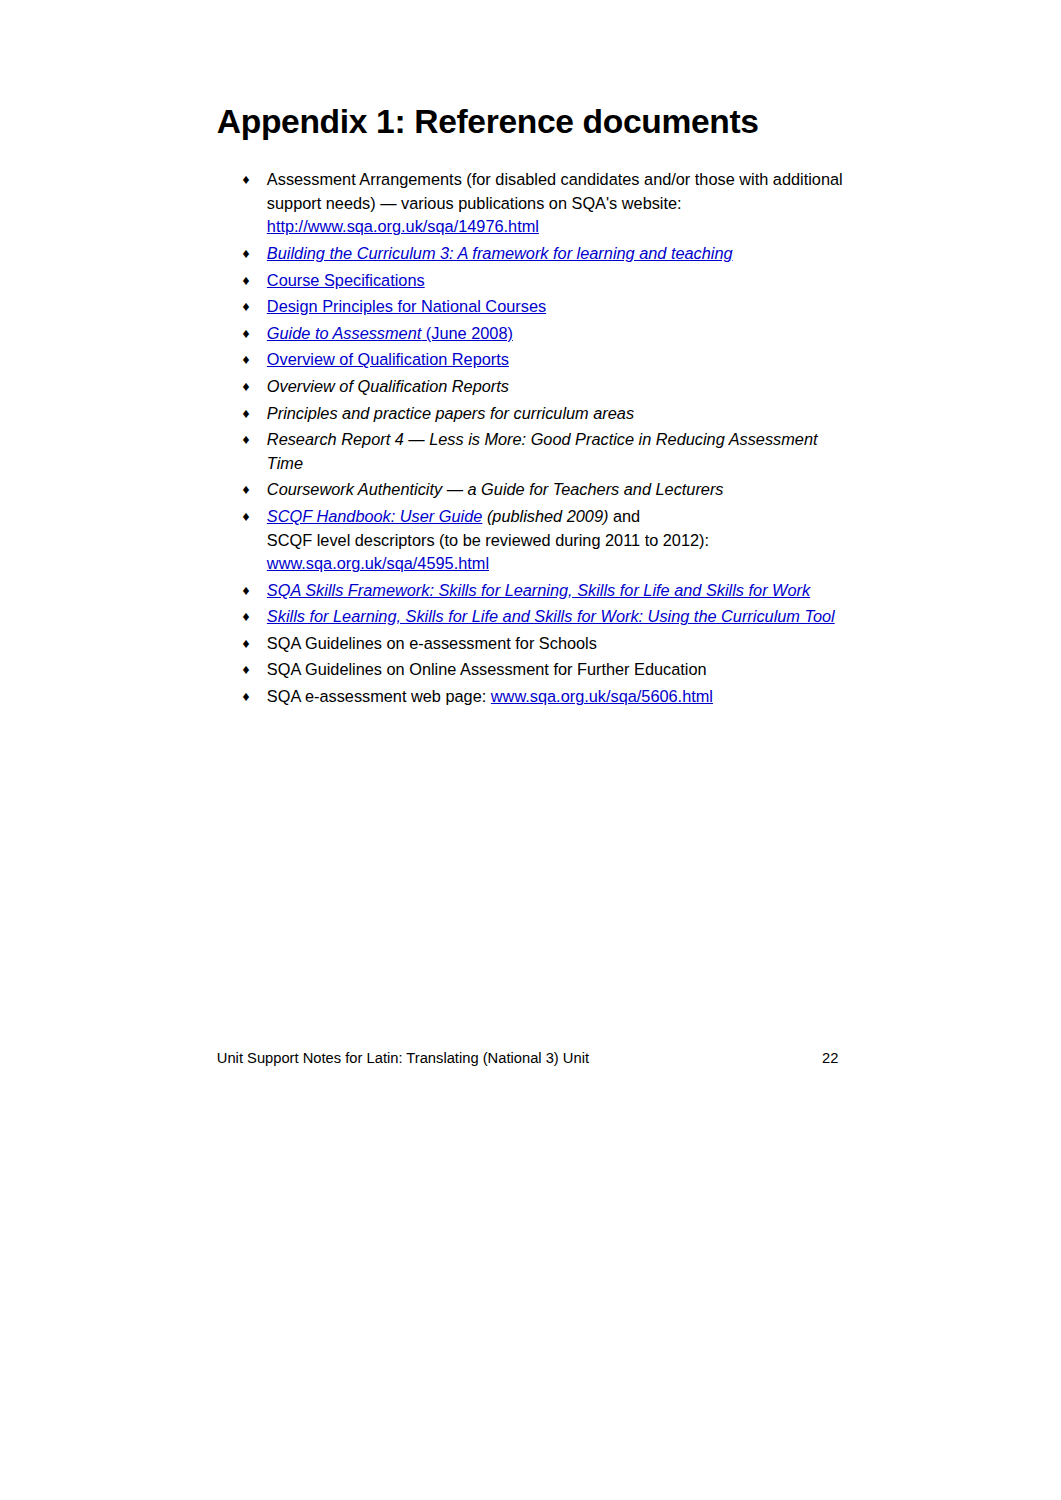Appendix 1: Reference documents
Assessment Arrangements (for disabled candidates and/or those with additional support needs) — various publications on SQA's website: http://www.sqa.org.uk/sqa/14976.html
Building the Curriculum 3: A framework for learning and teaching
Course Specifications
Design Principles for National Courses
Guide to Assessment (June 2008)
Overview of Qualification Reports
Overview of Qualification Reports
Principles and practice papers for curriculum areas
Research Report 4 — Less is More: Good Practice in Reducing Assessment Time
Coursework Authenticity — a Guide for Teachers and Lecturers
SCQF Handbook: User Guide (published 2009) and
SCQF level descriptors (to be reviewed during 2011 to 2012): www.sqa.org.uk/sqa/4595.html
SQA Skills Framework: Skills for Learning, Skills for Life and Skills for Work
Skills for Learning, Skills for Life and Skills for Work: Using the Curriculum Tool
SQA Guidelines on e-assessment for Schools
SQA Guidelines on Online Assessment for Further Education
SQA e-assessment web page: www.sqa.org.uk/sqa/5606.html
Unit Support Notes for Latin: Translating (National 3) Unit 22